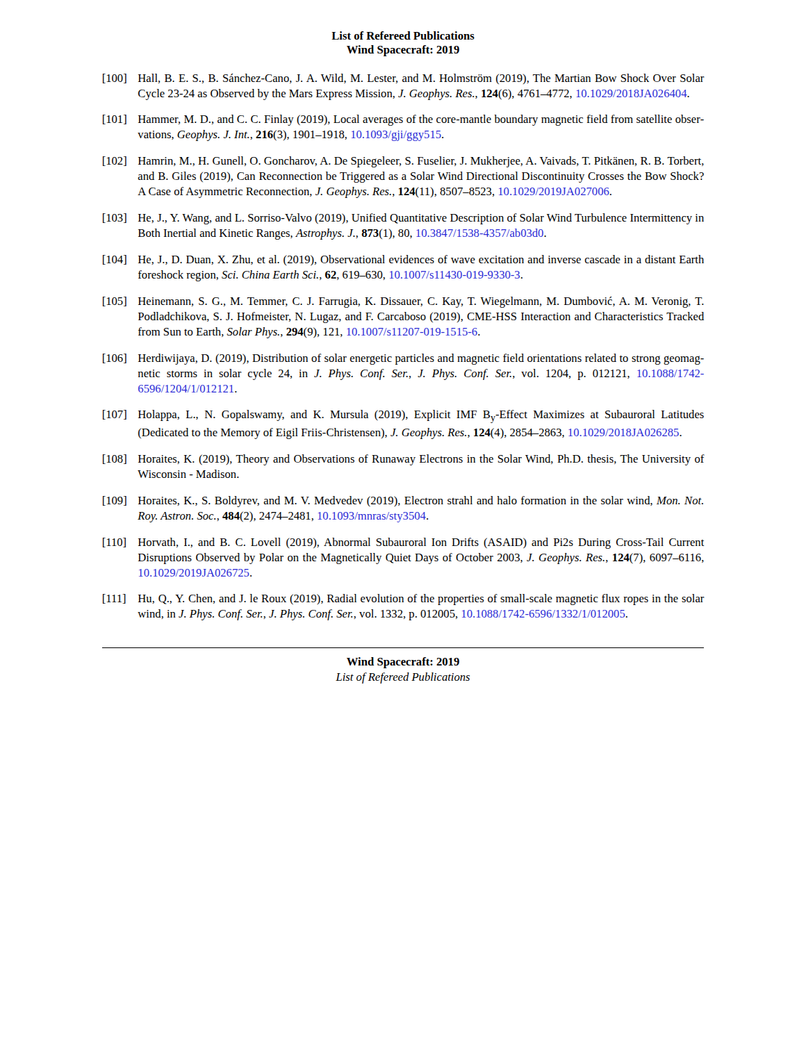List of Refereed Publications Wind Spacecraft: 2019
[100] Hall, B. E. S., B. Sánchez-Cano, J. A. Wild, M. Lester, and M. Holmström (2019), The Martian Bow Shock Over Solar Cycle 23-24 as Observed by the Mars Express Mission, J. Geophys. Res., 124(6), 4761–4772, 10.1029/2018JA026404.
[101] Hammer, M. D., and C. C. Finlay (2019), Local averages of the core-mantle boundary magnetic field from satellite observations, Geophys. J. Int., 216(3), 1901–1918, 10.1093/gji/ggy515.
[102] Hamrin, M., H. Gunell, O. Goncharov, A. De Spiegeleer, S. Fuselier, J. Mukherjee, A. Vaivads, T. Pitkänen, R. B. Torbert, and B. Giles (2019), Can Reconnection be Triggered as a Solar Wind Directional Discontinuity Crosses the Bow Shock? A Case of Asymmetric Reconnection, J. Geophys. Res., 124(11), 8507–8523, 10.1029/2019JA027006.
[103] He, J., Y. Wang, and L. Sorriso-Valvo (2019), Unified Quantitative Description of Solar Wind Turbulence Intermittency in Both Inertial and Kinetic Ranges, Astrophys. J., 873(1), 80, 10.3847/1538-4357/ab03d0.
[104] He, J., D. Duan, X. Zhu, et al. (2019), Observational evidences of wave excitation and inverse cascade in a distant Earth foreshock region, Sci. China Earth Sci., 62, 619–630, 10.1007/s11430-019-9330-3.
[105] Heinemann, S. G., M. Temmer, C. J. Farrugia, K. Dissauer, C. Kay, T. Wiegelmann, M. Dumbović, A. M. Veronig, T. Podladchikova, S. J. Hofmeister, N. Lugaz, and F. Carcaboso (2019), CME-HSS Interaction and Characteristics Tracked from Sun to Earth, Solar Phys., 294(9), 121, 10.1007/s11207-019-1515-6.
[106] Herdiwijaya, D. (2019), Distribution of solar energetic particles and magnetic field orientations related to strong geomagnetic storms in solar cycle 24, in J. Phys. Conf. Ser., J. Phys. Conf. Ser., vol. 1204, p. 012121, 10.1088/1742-6596/1204/1/012121.
[107] Holappa, L., N. Gopalswamy, and K. Mursula (2019), Explicit IMF By-Effect Maximizes at Subauroral Latitudes (Dedicated to the Memory of Eigil Friis-Christensen), J. Geophys. Res., 124(4), 2854–2863, 10.1029/2018JA026285.
[108] Horaites, K. (2019), Theory and Observations of Runaway Electrons in the Solar Wind, Ph.D. thesis, The University of Wisconsin - Madison.
[109] Horaites, K., S. Boldyrev, and M. V. Medvedev (2019), Electron strahl and halo formation in the solar wind, Mon. Not. Roy. Astron. Soc., 484(2), 2474–2481, 10.1093/mnras/sty3504.
[110] Horvath, I., and B. C. Lovell (2019), Abnormal Subauroral Ion Drifts (ASAID) and Pi2s During Cross-Tail Current Disruptions Observed by Polar on the Magnetically Quiet Days of October 2003, J. Geophys. Res., 124(7), 6097–6116, 10.1029/2019JA026725.
[111] Hu, Q., Y. Chen, and J. le Roux (2019), Radial evolution of the properties of small-scale magnetic flux ropes in the solar wind, in J. Phys. Conf. Ser., J. Phys. Conf. Ser., vol. 1332, p. 012005, 10.1088/1742-6596/1332/1/012005.
Wind Spacecraft: 2019 List of Refereed Publications